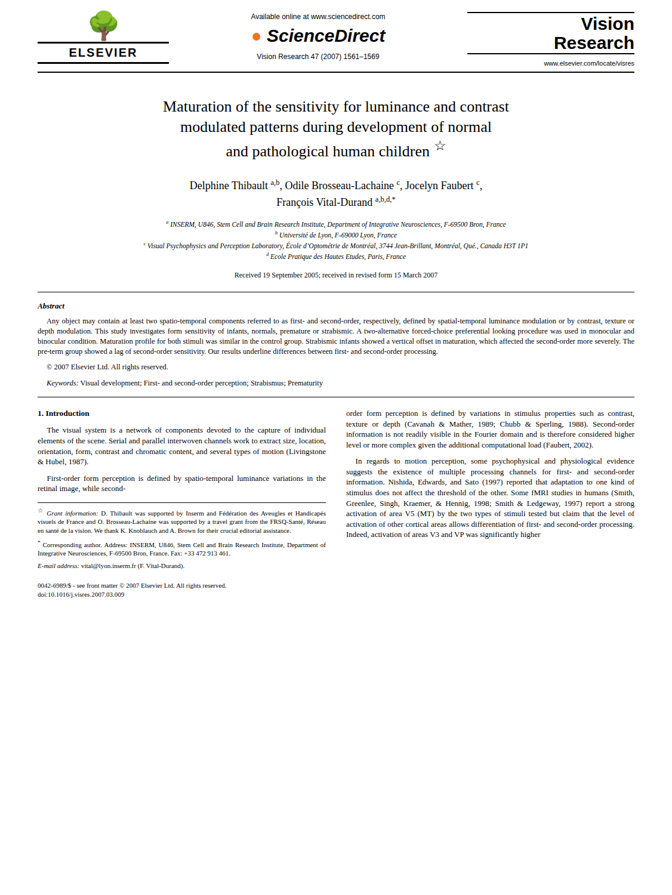🌳
ELSEVIER
Available online at www.sciencedirect.com
● ScienceDirect
Vision Research 47 (2007) 1561–1569
Vision
Research
www.elsevier.com/locate/visres
Maturation of the sensitivity for luminance and contrast
modulated patterns during development of normal
and pathological human children ☆
Delphine Thibault a,b, Odile Brosseau-Lachaine c, Jocelyn Faubert c,
François Vital-Durand a,b,d,*
a INSERM, U846, Stem Cell and Brain Research Institute, Department of Integrative Neurosciences, F-69500 Bron, France
b Université de Lyon, F-69000 Lyon, France
c Visual Psychophysics and Perception Laboratory, École d’Optométrie de Montréal, 3744 Jean-Brillant, Montréal, Qué., Canada H3T 1P1
d Ecole Pratique des Hautes Etudes, Paris, France
Received 19 September 2005; received in revised form 15 March 2007
Abstract
Any object may contain at least two spatio-temporal components referred to as first- and second-order, respectively, defined by spatial-temporal luminance modulation or by contrast, texture or depth modulation. This study investigates form sensitivity of infants, normals, premature or strabismic. A two-alternative forced-choice preferential looking procedure was used in monocular and binocular condition. Maturation profile for both stimuli was similar in the control group. Strabismic infants showed a vertical offset in maturation, which affected the second-order more severely. The pre-term group showed a lag of second-order sensitivity. Our results underline differences between first- and second-order processing.
© 2007 Elsevier Ltd. All rights reserved.
Keywords: Visual development; First- and second-order perception; Strabismus; Prematurity
1. Introduction
The visual system is a network of components devoted to the capture of individual elements of the scene. Serial and parallel interwoven channels work to extract size, location, orientation, form, contrast and chromatic content, and several types of motion (Livingstone & Hubel, 1987).
First-order form perception is defined by spatio-temporal luminance variations in the retinal image, while second-
☆ Grant information: D. Thibault was supported by Inserm and Fédération des Aveugles et Handicapés visuels de France and O. Brosseau-Lachaine was supported by a travel grant from the FRSQ-Santé, Réseau en santé de la vision. We thank K. Knoblauch and A. Brown for their crucial editorial assistance.
* Corresponding author. Address: INSERM, U846, Stem Cell and Brain Research Institute, Department of Integrative Neurosciences, F-69500 Bron, France. Fax: +33 472 913 461.
E-mail address: vital@lyon.inserm.fr (F. Vital-Durand).
0042-6989/$ - see front matter © 2007 Elsevier Ltd. All rights reserved.
doi:10.1016/j.visres.2007.03.009
order form perception is defined by variations in stimulus properties such as contrast, texture or depth (Cavanah & Mather, 1989; Chubb & Sperling, 1988). Second-order information is not readily visible in the Fourier domain and is therefore considered higher level or more complex given the additional computational load (Faubert, 2002).
In regards to motion perception, some psychophysical and physiological evidence suggests the existence of multiple processing channels for first- and second-order information. Nishida, Edwards, and Sato (1997) reported that adaptation to one kind of stimulus does not affect the threshold of the other. Some fMRI studies in humans (Smith, Greenlee, Singh, Kraemer, & Hennig, 1998; Smith & Ledgeway, 1997) report a strong activation of area V5 (MT) by the two types of stimuli tested but claim that the level of activation of other cortical areas allows differentiation of first- and second-order processing. Indeed, activation of areas V3 and VP was significantly higher